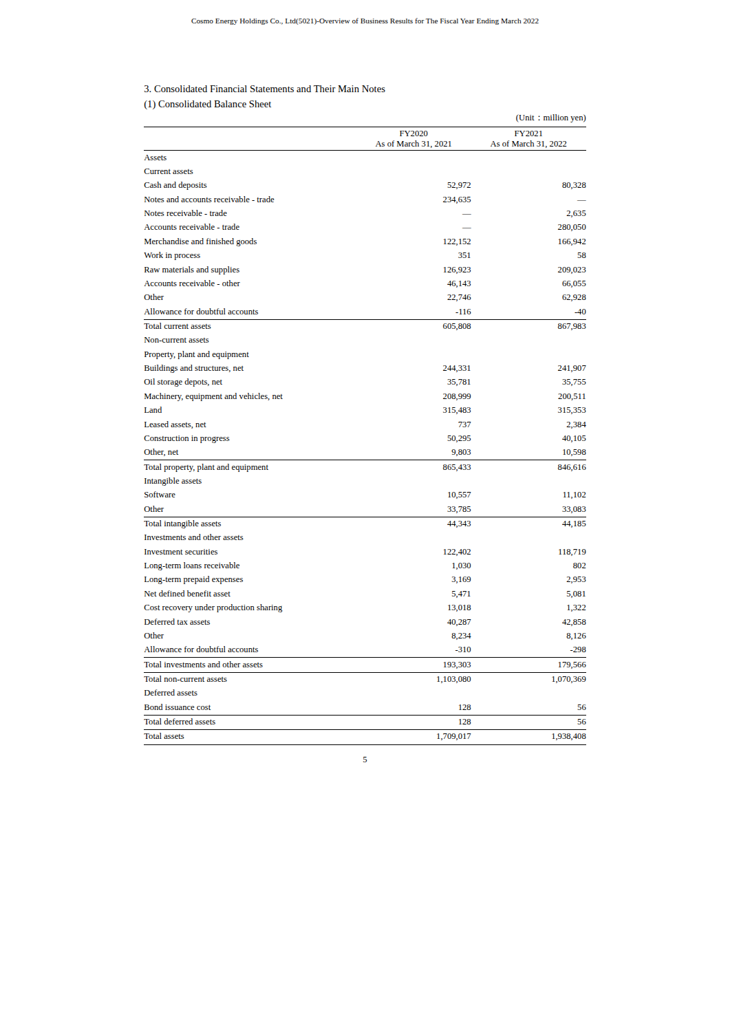Cosmo Energy Holdings Co., Ltd(5021)-Overview of Business Results for The Fiscal Year Ending March 2022
3. Consolidated Financial Statements and Their Main Notes
(1) Consolidated Balance Sheet
(Unit：million yen)
| | FY2020 As of March 31, 2021 | FY2021 As of March 31, 2022 |
| --- | --- | --- |
| Assets | | |
| Current assets | | |
| Cash and deposits | 52,972 | 80,328 |
| Notes and accounts receivable - trade | 234,635 | — |
| Notes receivable - trade | — | 2,635 |
| Accounts receivable - trade | — | 280,050 |
| Merchandise and finished goods | 122,152 | 166,942 |
| Work in process | 351 | 58 |
| Raw materials and supplies | 126,923 | 209,023 |
| Accounts receivable - other | 46,143 | 66,055 |
| Other | 22,746 | 62,928 |
| Allowance for doubtful accounts | -116 | -40 |
| Total current assets | 605,808 | 867,983 |
| Non-current assets | | |
| Property, plant and equipment | | |
| Buildings and structures, net | 244,331 | 241,907 |
| Oil storage depots, net | 35,781 | 35,755 |
| Machinery, equipment and vehicles, net | 208,999 | 200,511 |
| Land | 315,483 | 315,353 |
| Leased assets, net | 737 | 2,384 |
| Construction in progress | 50,295 | 40,105 |
| Other, net | 9,803 | 10,598 |
| Total property, plant and equipment | 865,433 | 846,616 |
| Intangible assets | | |
| Software | 10,557 | 11,102 |
| Other | 33,785 | 33,083 |
| Total intangible assets | 44,343 | 44,185 |
| Investments and other assets | | |
| Investment securities | 122,402 | 118,719 |
| Long-term loans receivable | 1,030 | 802 |
| Long-term prepaid expenses | 3,169 | 2,953 |
| Net defined benefit asset | 5,471 | 5,081 |
| Cost recovery under production sharing | 13,018 | 1,322 |
| Deferred tax assets | 40,287 | 42,858 |
| Other | 8,234 | 8,126 |
| Allowance for doubtful accounts | -310 | -298 |
| Total investments and other assets | 193,303 | 179,566 |
| Total non-current assets | 1,103,080 | 1,070,369 |
| Deferred assets | | |
| Bond issuance cost | 128 | 56 |
| Total deferred assets | 128 | 56 |
| Total assets | 1,709,017 | 1,938,408 |
5